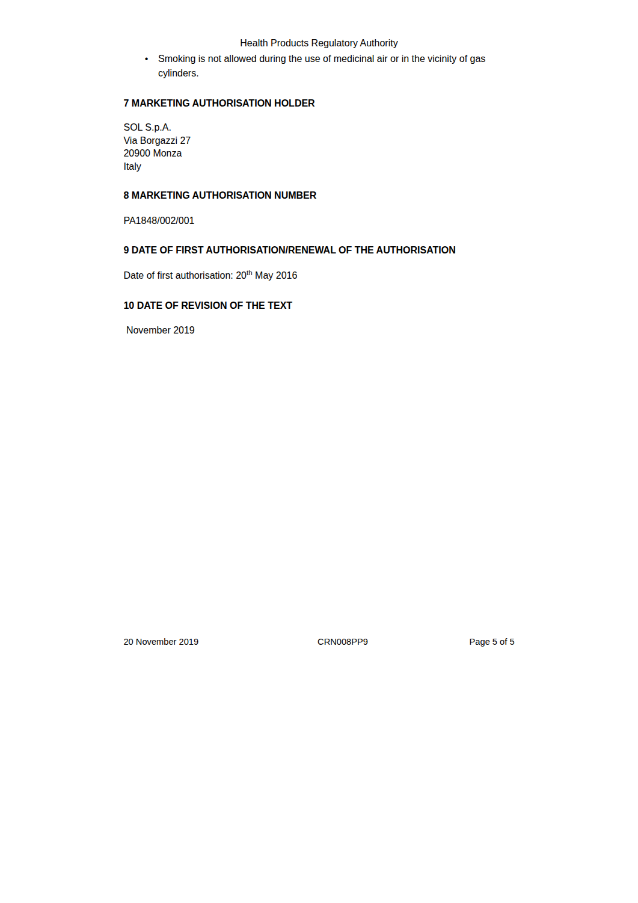Health Products Regulatory Authority
Smoking is not allowed during the use of medicinal air or in the vicinity of gas cylinders.
7 MARKETING AUTHORISATION HOLDER
SOL S.p.A.
Via Borgazzi 27
20900 Monza
Italy
8 MARKETING AUTHORISATION NUMBER
PA1848/002/001
9 DATE OF FIRST AUTHORISATION/RENEWAL OF THE AUTHORISATION
Date of first authorisation: 20th May 2016
10 DATE OF REVISION OF THE TEXT
November 2019
20 November 2019
CRN008PP9
Page 5 of 5